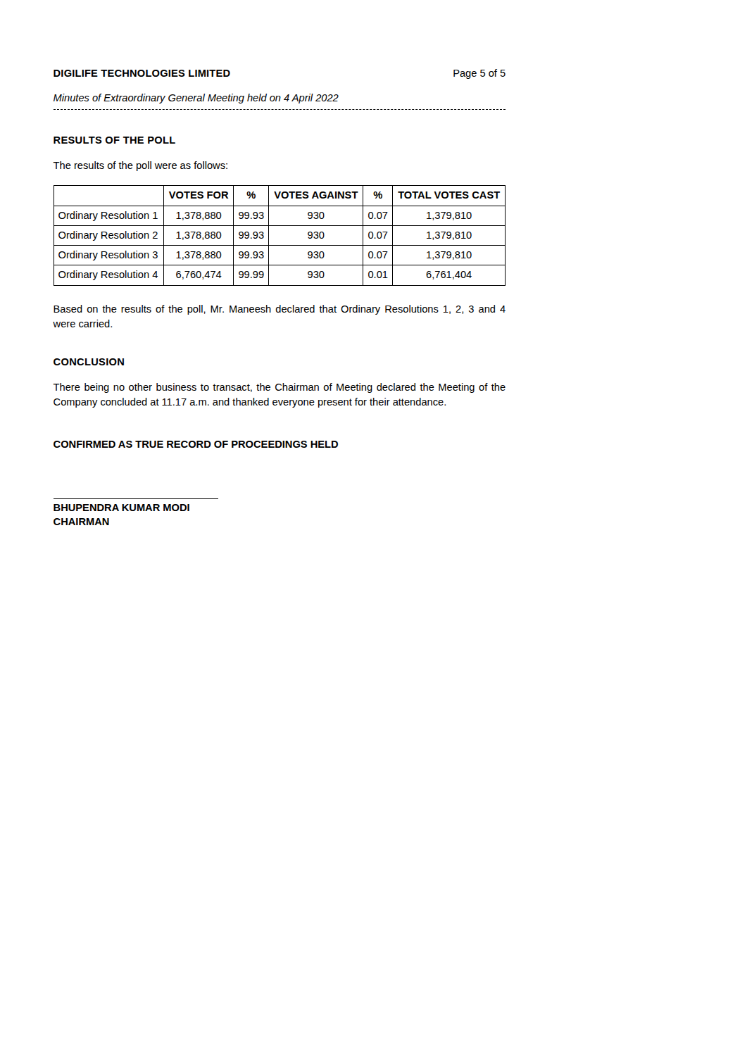DIGILIFE TECHNOLOGIES LIMITED Page 5 of 5
Minutes of Extraordinary General Meeting held on 4 April 2022
RESULTS OF THE POLL
The results of the poll were as follows:
| | VOTES FOR | % | VOTES AGAINST | % | TOTAL VOTES CAST |
| --- | --- | --- | --- | --- | --- |
| Ordinary Resolution 1 | 1,378,880 | 99.93 | 930 | 0.07 | 1,379,810 |
| Ordinary Resolution 2 | 1,378,880 | 99.93 | 930 | 0.07 | 1,379,810 |
| Ordinary Resolution 3 | 1,378,880 | 99.93 | 930 | 0.07 | 1,379,810 |
| Ordinary Resolution 4 | 6,760,474 | 99.99 | 930 | 0.01 | 6,761,404 |
Based on the results of the poll, Mr. Maneesh declared that Ordinary Resolutions 1, 2, 3 and 4 were carried.
CONCLUSION
There being no other business to transact, the Chairman of Meeting declared the Meeting of the Company concluded at 11.17 a.m. and thanked everyone present for their attendance.
CONFIRMED AS TRUE RECORD OF PROCEEDINGS HELD
BHUPENDRA KUMAR MODI
CHAIRMAN